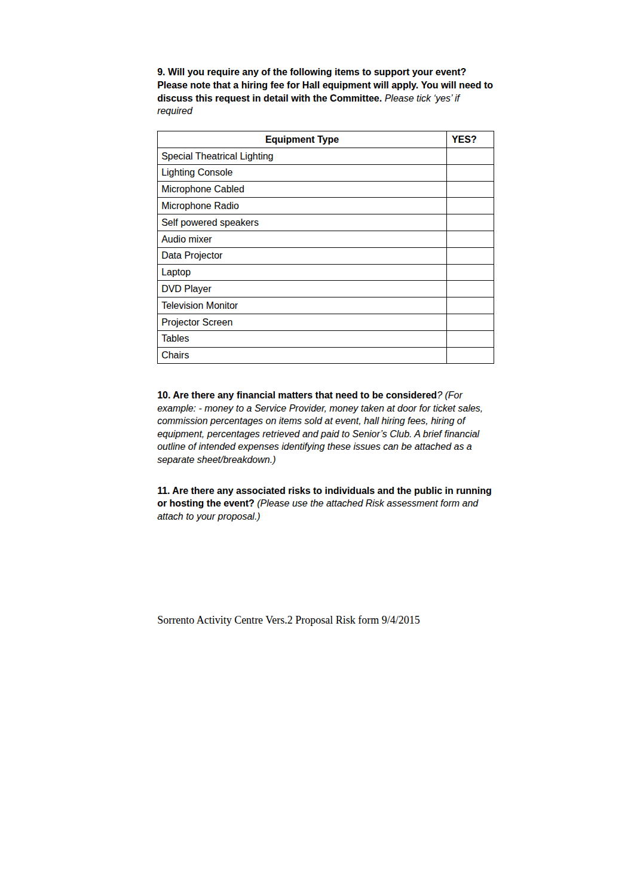9. Will you require any of the following items to support your event? Please note that a hiring fee for Hall equipment will apply. You will need to discuss this request in detail with the Committee. Please tick ‘yes’ if required
| Equipment Type | YES? |
| --- | --- |
| Special Theatrical Lighting | |
| Lighting Console | |
| Microphone Cabled | |
| Microphone Radio | |
| Self powered speakers | |
| Audio mixer | |
| Data Projector | |
| Laptop | |
| DVD Player | |
| Television Monitor | |
| Projector Screen | |
| Tables | |
| Chairs | |
10. Are there any financial matters that need to be considered? (For example: - money to a Service Provider, money taken at door for ticket sales, commission percentages on items sold at event, hall hiring fees, hiring of equipment, percentages retrieved and paid to Senior’s Club. A brief financial outline of intended expenses identifying these issues can be attached as a separate sheet/breakdown.)
11. Are there any associated risks to individuals and the public in running or hosting the event? (Please use the attached Risk assessment form and attach to your proposal.)
Sorrento Activity Centre Vers.2 Proposal Risk form 9/4/2015